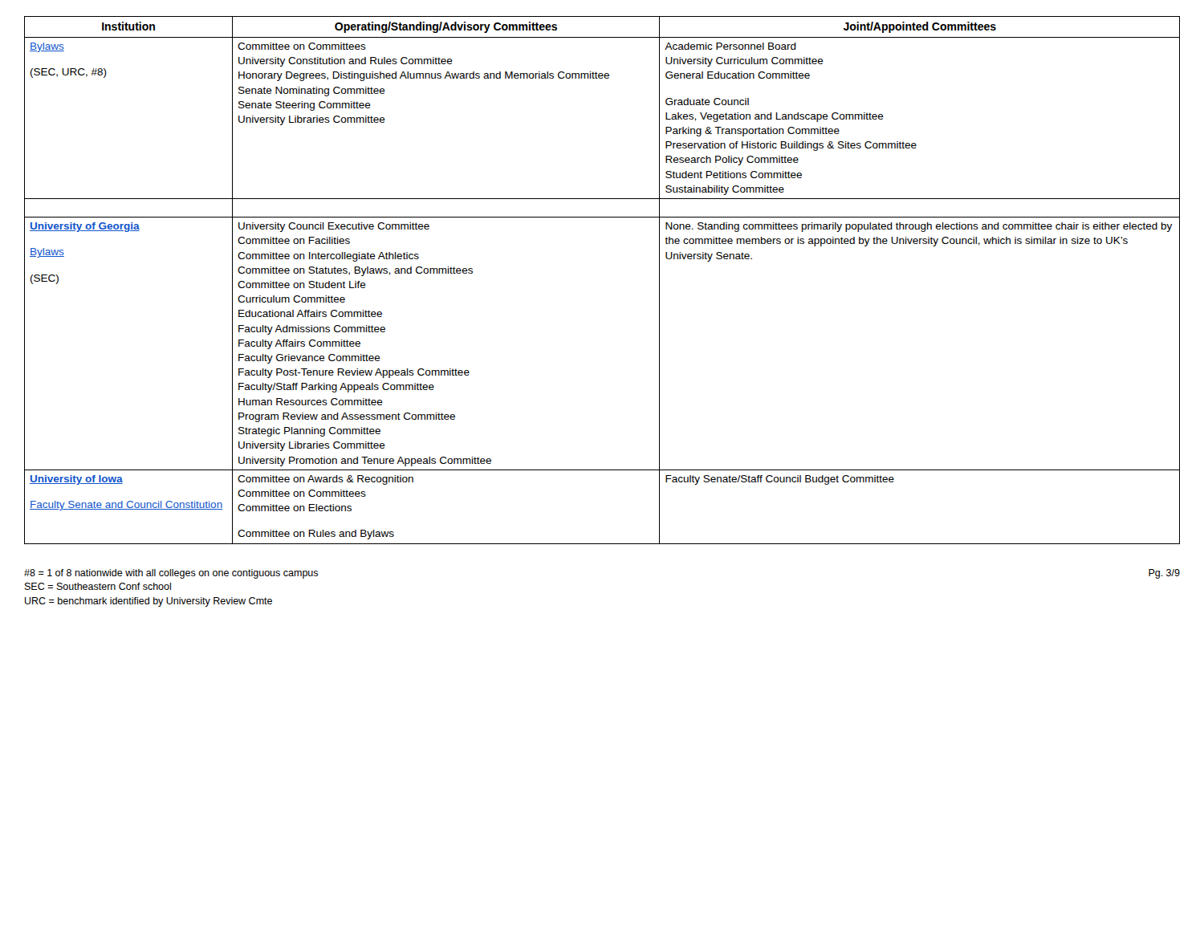| Institution | Operating/Standing/Advisory Committees | Joint/Appointed Committees |
| --- | --- | --- |
| Bylaws (SEC, URC, #8) | Committee on Committees University Constitution and Rules Committee Honorary Degrees, Distinguished Alumnus Awards and Memorials Committee Senate Nominating Committee Senate Steering Committee University Libraries Committee | Academic Personnel Board University Curriculum Committee General Education Committee Graduate Council Lakes, Vegetation and Landscape Committee Parking & Transportation Committee Preservation of Historic Buildings & Sites Committee Research Policy Committee Student Petitions Committee Sustainability Committee |
| University of Georgia Bylaws (SEC) | University Council Executive Committee Committee on Facilities Committee on Intercollegiate Athletics Committee on Statutes, Bylaws, and Committees Committee on Student Life Curriculum Committee Educational Affairs Committee Faculty Admissions Committee Faculty Affairs Committee Faculty Grievance Committee Faculty Post-Tenure Review Appeals Committee Faculty/Staff Parking Appeals Committee Human Resources Committee Program Review and Assessment Committee Strategic Planning Committee University Libraries Committee University Promotion and Tenure Appeals Committee | None. Standing committees primarily populated through elections and committee chair is either elected by the committee members or is appointed by the University Council, which is similar in size to UK’s University Senate. |
| University of Iowa Faculty Senate and Council Constitution | Committee on Awards & Recognition Committee on Committees Committee on Elections Committee on Rules and Bylaws | Faculty Senate/Staff Council Budget Committee |
Pg. 3/9 #8 = 1 of 8 nationwide with all colleges on one contiguous campus
SEC = Southeastern Conf school
URC = benchmark identified by University Review Cmte